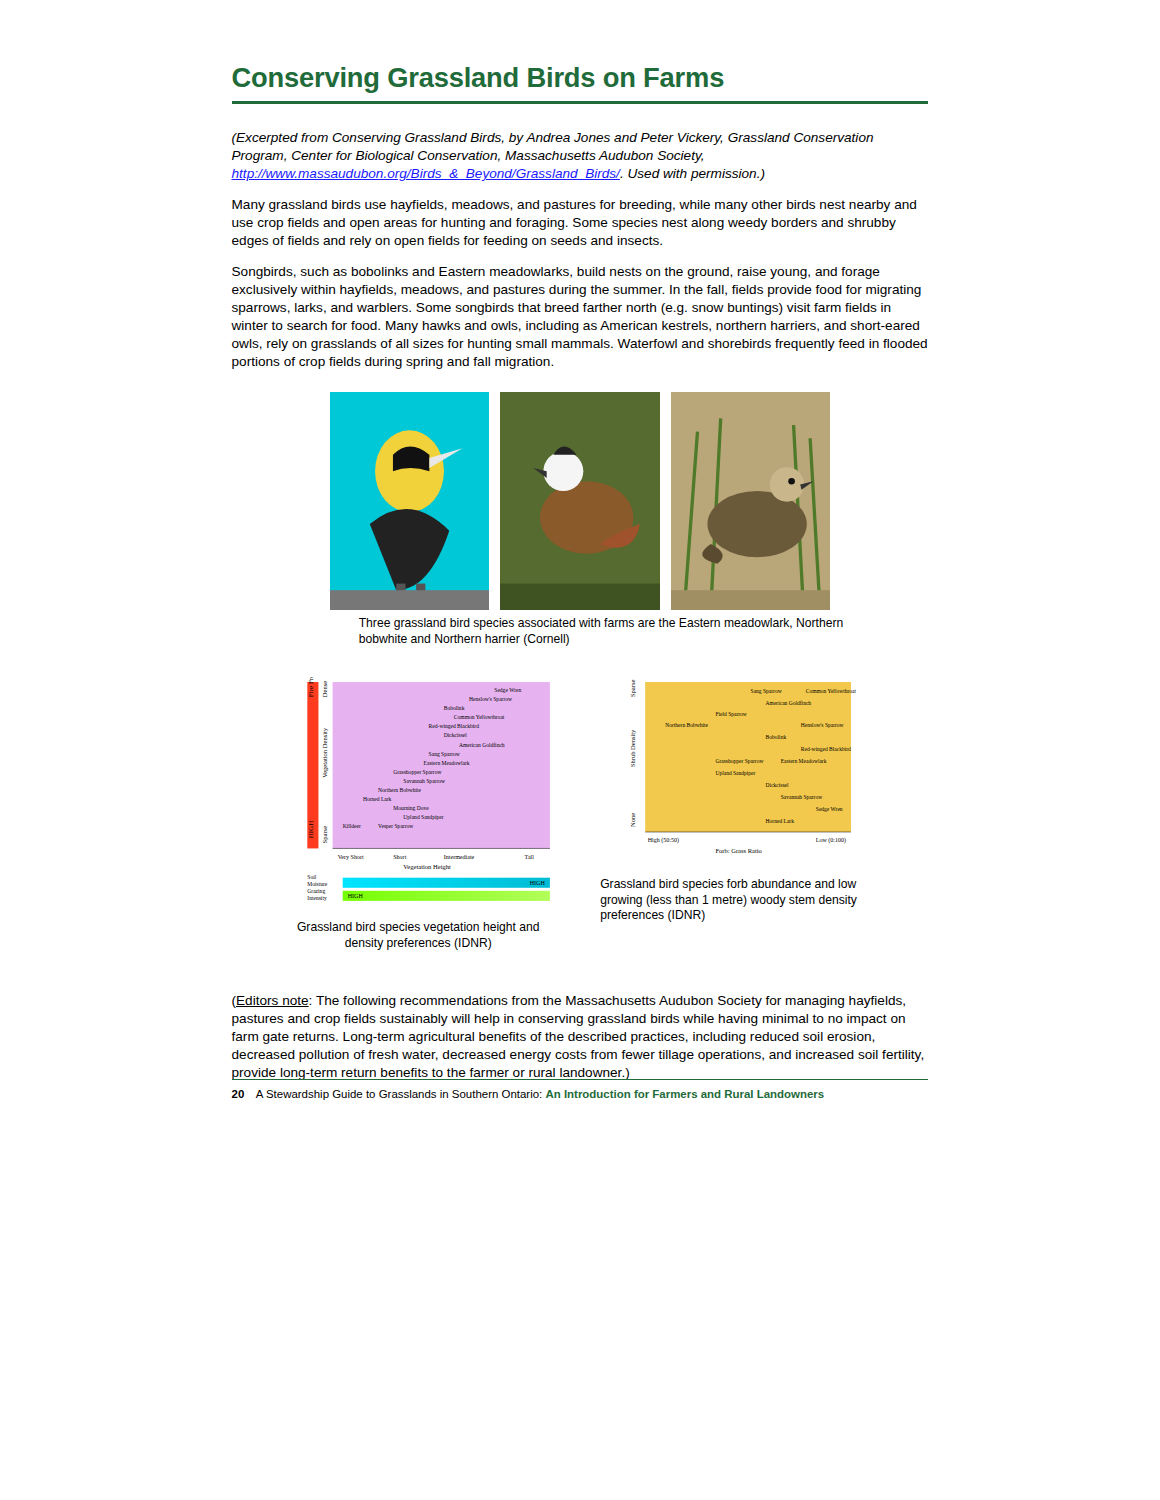Conserving Grassland Birds on Farms
(Excerpted from Conserving Grassland Birds, by Andrea Jones and Peter Vickery, Grassland Conservation Program, Center for Biological Conservation, Massachusetts Audubon Society, http://www.massaudubon.org/Birds_&_Beyond/Grassland_Birds/. Used with permission.)
Many grassland birds use hayfields, meadows, and pastures for breeding, while many other birds nest nearby and use crop fields and open areas for hunting and foraging. Some species nest along weedy borders and shrubby edges of fields and rely on open fields for feeding on seeds and insects.
Songbirds, such as bobolinks and Eastern meadowlarks, build nests on the ground, raise young, and forage exclusively within hayfields, meadows, and pastures during the summer. In the fall, fields provide food for migrating sparrows, larks, and warblers. Some songbirds that breed farther north (e.g. snow buntings) visit farm fields in winter to search for food. Many hawks and owls, including as American kestrels, northern harriers, and short-eared owls, rely on grasslands of all sizes for hunting small mammals. Waterfowl and shorebirds frequently feed in flooded portions of crop fields during spring and fall migration.
Three grassland bird species associated with farms are the Eastern meadowlark, Northern bobwhite and Northern harrier (Cornell)
Grassland bird species vegetation height and density preferences (IDNR)
Grassland bird species forb abundance and low growing (less than 1 metre) woody stem density preferences (IDNR)
(Editors note: The following recommendations from the Massachusetts Audubon Society for managing hayfields, pastures and crop fields sustainably will help in conserving grassland birds while having minimal to no impact on farm gate returns. Long-term agricultural benefits of the described practices, including reduced soil erosion, decreased pollution of fresh water, decreased energy costs from fewer tillage operations, and increased soil fertility, provide long-term return benefits to the farmer or rural landowner.)
20 A Stewardship Guide to Grasslands in Southern Ontario: An Introduction for Farmers and Rural Landowners